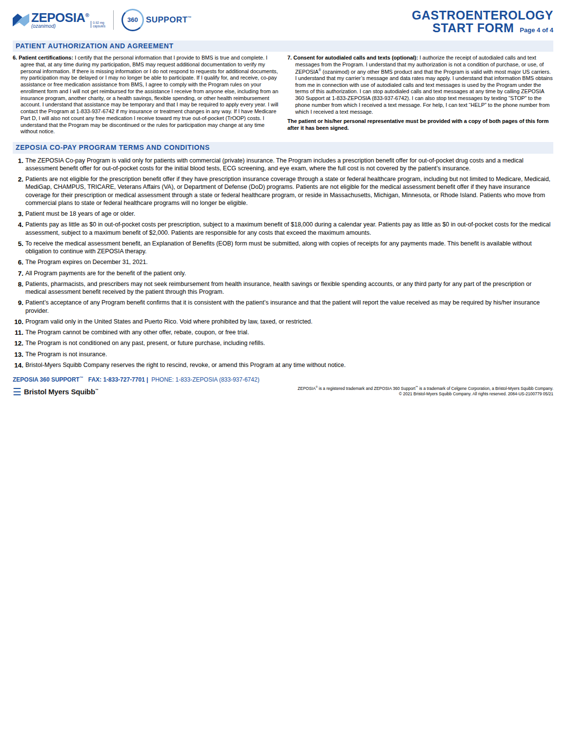ZEPOSIA®
(ozanimod)
0.92 mg
capsules
360
SUPPORT™
GASTROENTEROLOGY
START FORM Page 4 of 4
PATIENT AUTHORIZATION AND AGREEMENT
6. Patient certifications: I certify that the personal information that I provide to BMS is true and complete. I agree that, at any time during my participation, BMS may request additional documentation to verify my personal information. If there is missing information or I do not respond to requests for additional documents, my participation may be delayed or I may no longer be able to participate. If I qualify for, and receive, co-pay assistance or free medication assistance from BMS, I agree to comply with the Program rules on your enrollment form and I will not get reimbursed for the assistance I receive from anyone else, including from an insurance program, another charity, or a health savings, flexible spending, or other health reimbursement account. I understand that assistance may be temporary and that I may be required to apply every year. I will contact the Program at 1-833-937-6742 if my insurance or treatment changes in any way. If I have Medicare Part D, I will also not count any free medication I receive toward my true out-of-pocket (TrOOP) costs. I understand that the Program may be discontinued or the rules for participation may change at any time without notice.
7. Consent for autodialed calls and texts (optional): I authorize the receipt of autodialed calls and text messages from the Program. I understand that my authorization is not a condition of purchase, or use, of ZEPOSIA® (ozanimod) or any other BMS product and that the Program is valid with most major US carriers. I understand that my carrier’s message and data rates may apply. I understand that information BMS obtains from me in connection with use of autodialed calls and text messages is used by the Program under the terms of this authorization. I can stop autodialed calls and text messages at any time by calling ZEPOSIA 360 Support at 1-833-ZEPOSIA (833-937-6742). I can also stop text messages by texting “STOP” to the phone number from which I received a text message. For help, I can text “HELP” to the phone number from which I received a text message.
The patient or his/her personal representative must be provided with a copy of both pages of this form after it has been signed.
ZEPOSIA CO-PAY PROGRAM TERMS AND CONDITIONS
The ZEPOSIA Co-pay Program is valid only for patients with commercial (private) insurance. The Program includes a prescription benefit offer for out-of-pocket drug costs and a medical assessment benefit offer for out-of-pocket costs for the initial blood tests, ECG screening, and eye exam, where the full cost is not covered by the patient’s insurance.
Patients are not eligible for the prescription benefit offer if they have prescription insurance coverage through a state or federal healthcare program, including but not limited to Medicare, Medicaid, MediGap, CHAMPUS, TRICARE, Veterans Affairs (VA), or Department of Defense (DoD) programs. Patients are not eligible for the medical assessment benefit offer if they have insurance coverage for their prescription or medical assessment through a state or federal healthcare program, or reside in Massachusetts, Michigan, Minnesota, or Rhode Island. Patients who move from commercial plans to state or federal healthcare programs will no longer be eligible.
Patient must be 18 years of age or older.
Patients pay as little as $0 in out-of-pocket costs per prescription, subject to a maximum benefit of $18,000 during a calendar year. Patients pay as little as $0 in out-of-pocket costs for the medical assessment, subject to a maximum benefit of $2,000. Patients are responsible for any costs that exceed the maximum amounts.
To receive the medical assessment benefit, an Explanation of Benefits (EOB) form must be submitted, along with copies of receipts for any payments made. This benefit is available without obligation to continue with ZEPOSIA therapy.
The Program expires on December 31, 2021.
All Program payments are for the benefit of the patient only.
Patients, pharmacists, and prescribers may not seek reimbursement from health insurance, health savings or flexible spending accounts, or any third party for any part of the prescription or medical assessment benefit received by the patient through this Program.
Patient’s acceptance of any Program benefit confirms that it is consistent with the patient’s insurance and that the patient will report the value received as may be required by his/her insurance provider.
Program valid only in the United States and Puerto Rico. Void where prohibited by law, taxed, or restricted.
The Program cannot be combined with any other offer, rebate, coupon, or free trial.
The Program is not conditioned on any past, present, or future purchase, including refills.
The Program is not insurance.
Bristol-Myers Squibb Company reserves the right to rescind, revoke, or amend this Program at any time without notice.
ZEPOSIA 360 SUPPORT™ FAX: 1-833-727-7701 | PHONE: 1-833-ZEPOSIA (833-937-6742)
☰ Bristol Myers Squibb™
ZEPOSIA® is a registered trademark and ZEPOSIA 360 Support™ is a trademark of Celgene Corporation, a Bristol-Myers Squibb Company.
© 2021 Bristol-Myers Squibb Company. All rights reserved. 2084-US-2100779 05/21